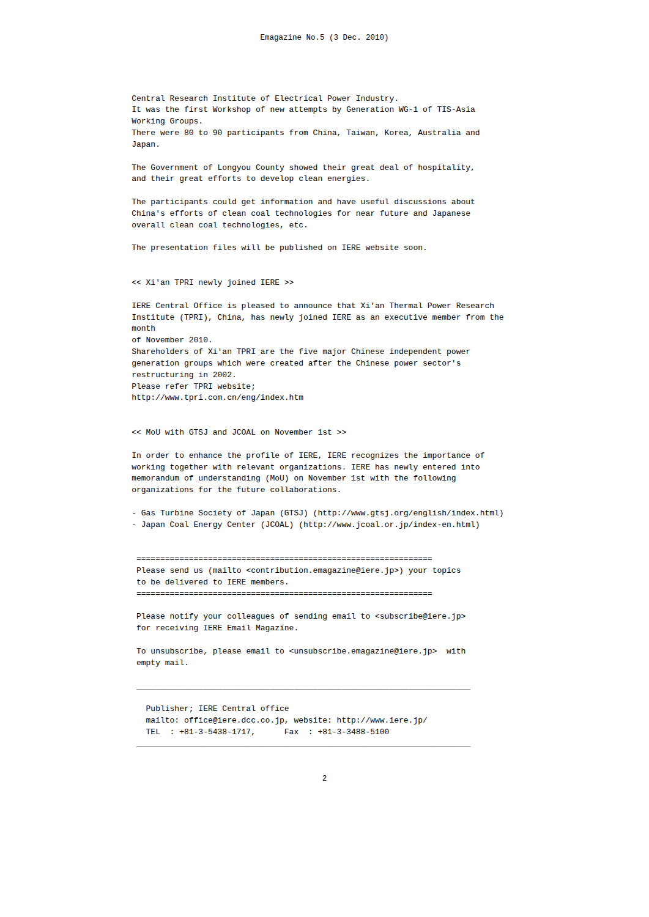Emagazine No.5 (3 Dec. 2010)
Central Research Institute of Electrical Power Industry.
It was the first Workshop of new attempts by Generation WG-1 of TIS-Asia
Working Groups.
There were 80 to 90 participants from China, Taiwan, Korea, Australia and
Japan.

The Government of Longyou County showed their great deal of hospitality,
and their great efforts to develop clean energies.

The participants could get information and have useful discussions about
China's efforts of clean coal technologies for near future and Japanese
overall clean coal technologies, etc.

The presentation files will be published on IERE website soon.


<< Xi'an TPRI newly joined IERE >>

IERE Central Office is pleased to announce that Xi'an Thermal Power Research
Institute (TPRI), China, has newly joined IERE as an executive member from the month
of November 2010.
Shareholders of Xi'an TPRI are the five major Chinese independent power
generation groups which were created after the Chinese power sector's
restructuring in 2002.
Please refer TPRI website;
http://www.tpri.com.cn/eng/index.htm


<< MoU with GTSJ and JCOAL on November 1st >>

In order to enhance the profile of IERE, IERE recognizes the importance of
working together with relevant organizations. IERE has newly entered into
memorandum of understanding (MoU) on November 1st with the following
organizations for the future collaborations.

- Gas Turbine Society of Japan (GTSJ) (http://www.gtsj.org/english/index.html)
- Japan Coal Energy Center (JCOAL) (http://www.jcoal.or.jp/index-en.html)


 ==============================================================
 Please send us (mailto <contribution.emagazine@iere.jp>) your topics
 to be delivered to IERE members.
 ==============================================================

 Please notify your colleagues of sending email to <subscribe@iere.jp>
 for receiving IERE Email Magazine.

 To unsubscribe, please email to <unsubscribe.emagazine@iere.jp>  with
 empty mail.

 ______________________________________________________________________

   Publisher; IERE Central office
   mailto: office@iere.dcc.co.jp, website: http://www.iere.jp/
   TEL  : +81-3-5438-1717,      Fax  : +81-3-3488-5100
 ______________________________________________________________________
2